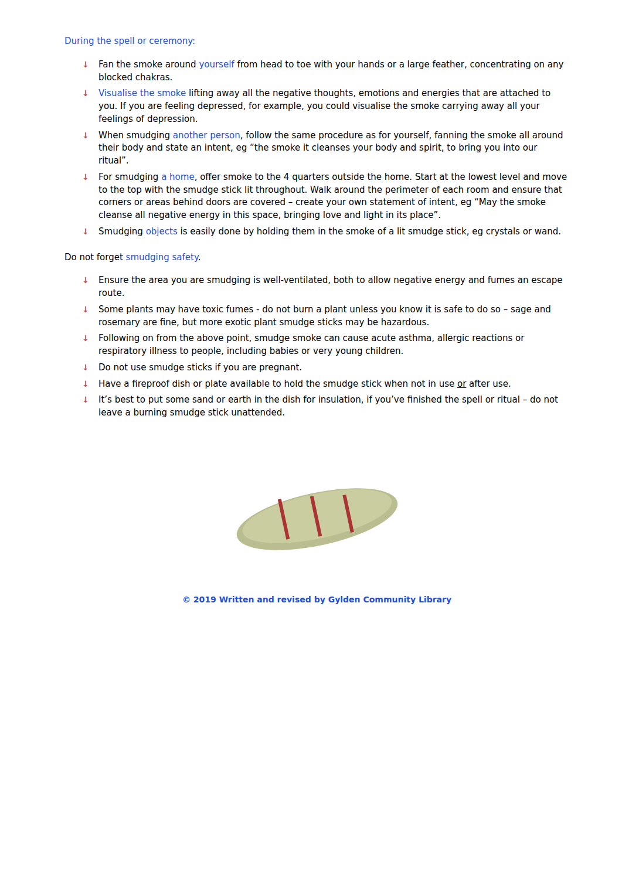During the spell or ceremony:
Fan the smoke around yourself from head to toe with your hands or a large feather, concentrating on any blocked chakras.
Visualise the smoke lifting away all the negative thoughts, emotions and energies that are attached to you. If you are feeling depressed, for example, you could visualise the smoke carrying away all your feelings of depression.
When smudging another person, follow the same procedure as for yourself, fanning the smoke all around their body and state an intent, eg “the smoke it cleanses your body and spirit, to bring you into our ritual”.
For smudging a home, offer smoke to the 4 quarters outside the home. Start at the lowest level and move to the top with the smudge stick lit throughout. Walk around the perimeter of each room and ensure that corners or areas behind doors are covered – create your own statement of intent, eg “May the smoke cleanse all negative energy in this space, bringing love and light in its place”.
Smudging objects is easily done by holding them in the smoke of a lit smudge stick, eg crystals or wand.
Do not forget smudging safety.
Ensure the area you are smudging is well-ventilated, both to allow negative energy and fumes an escape route.
Some plants may have toxic fumes - do not burn a plant unless you know it is safe to do so – sage and rosemary are fine, but more exotic plant smudge sticks may be hazardous.
Following on from the above point, smudge smoke can cause acute asthma, allergic reactions or respiratory illness to people, including babies or very young children.
Do not use smudge sticks if you are pregnant.
Have a fireproof dish or plate available to hold the smudge stick when not in use or after use.
It’s best to put some sand or earth in the dish for insulation, if you’ve finished the spell or ritual – do not leave a burning smudge stick unattended.
© 2019 Written and revised by Gylden Community Library